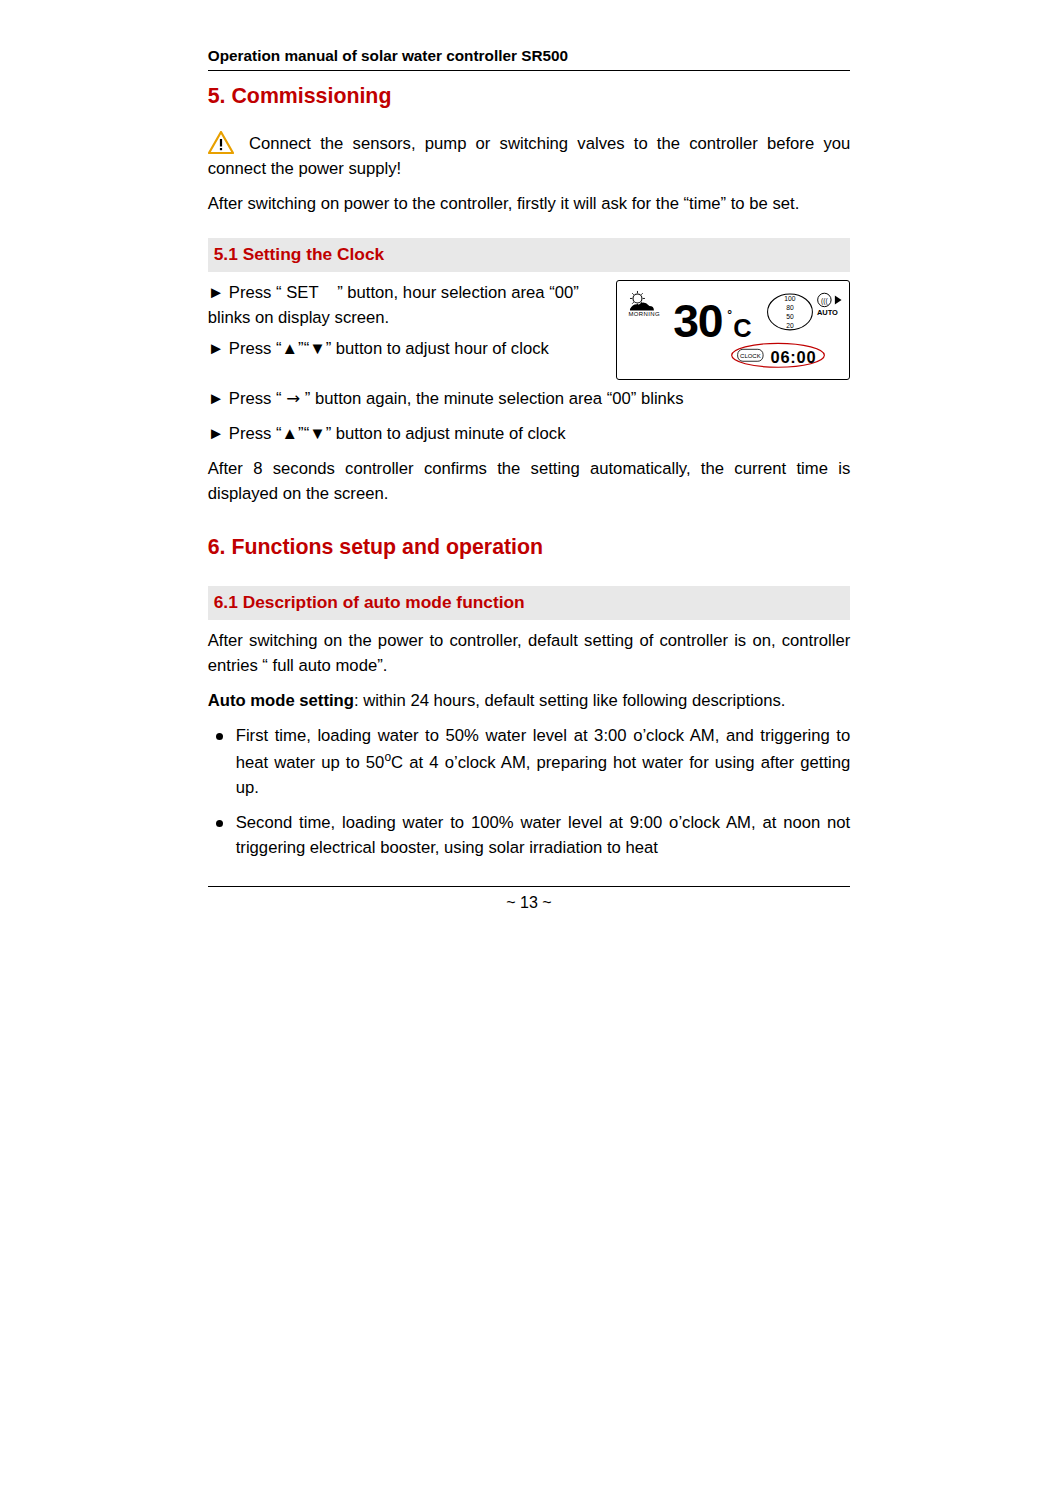Operation manual of solar water controller SR500
5. Commissioning
Connect the sensors, pump or switching valves to the controller before you connect the power supply!
After switching on power to the controller, firstly it will ask for the “time” to be set.
5.1 Setting the Clock
► Press “ SET ” button, hour selection area “00” blinks on display screen.
► Press “▲”“▼” button to adjust hour of clock
MORNING 30 ° C 100 80 50 20 ((( AUTO CLOCK 06:00
► Press “ → ” button again, the minute selection area “00” blinks
► Press “▲”“▼” button to adjust minute of clock
After 8 seconds controller confirms the setting automatically, the current time is displayed on the screen.
6. Functions setup and operation
6.1 Description of auto mode function
After switching on the power to controller, default setting of controller is on, controller entries “ full auto mode”.
Auto mode setting: within 24 hours, default setting like following descriptions.
First time, loading water to 50% water level at 3:00 o’clock AM, and triggering to heat water up to 50oC at 4 o’clock AM, preparing hot water for using after getting up.
Second time, loading water to 100% water level at 9:00 o’clock AM, at noon not triggering electrical booster, using solar irradiation to heat
~ 13 ~